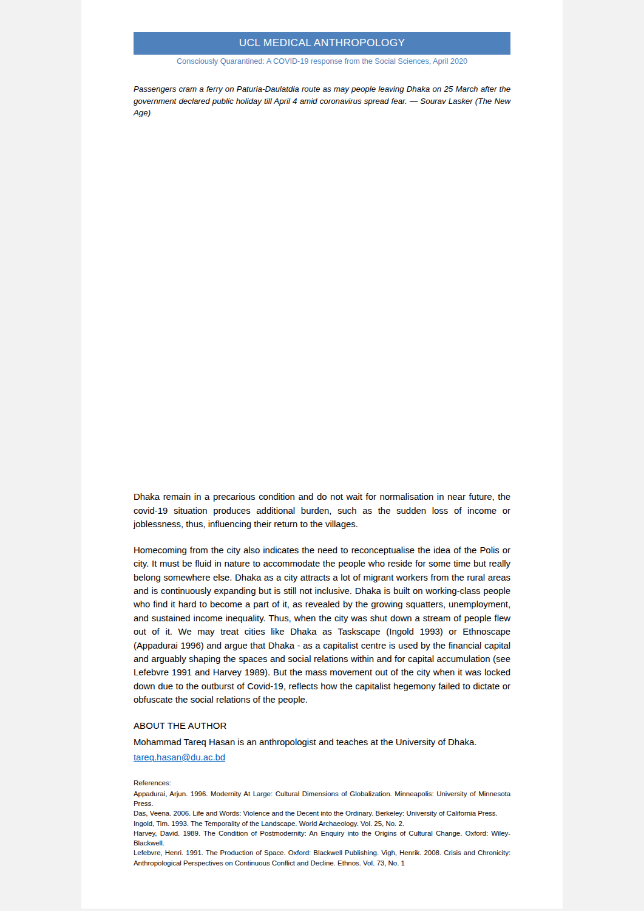UCL MEDICAL ANTHROPOLOGY
Consciously Quarantined: A COVID-19 response from the Social Sciences, April 2020
Passengers cram a ferry on Paturia-Daulatdia route as may people leaving Dhaka on 25 March after the government declared public holiday till April 4 amid coronavirus spread fear. — Sourav Lasker (The New Age)
Dhaka remain in a precarious condition and do not wait for normalisation in near future, the covid-19 situation produces additional burden, such as the sudden loss of income or joblessness, thus, influencing their return to the villages.
Homecoming from the city also indicates the need to reconceptualise the idea of the Polis or city. It must be fluid in nature to accommodate the people who reside for some time but really belong somewhere else. Dhaka as a city attracts a lot of migrant workers from the rural areas and is continuously expanding but is still not inclusive. Dhaka is built on working-class people who find it hard to become a part of it, as revealed by the growing squatters, unemployment, and sustained income inequality. Thus, when the city was shut down a stream of people flew out of it. We may treat cities like Dhaka as Taskscape (Ingold 1993) or Ethnoscape (Appadurai 1996) and argue that Dhaka - as a capitalist centre is used by the financial capital and arguably shaping the spaces and social relations within and for capital accumulation (see Lefebvre 1991 and Harvey 1989). But the mass movement out of the city when it was locked down due to the outburst of Covid-19, reflects how the capitalist hegemony failed to dictate or obfuscate the social relations of the people.
ABOUT THE AUTHOR
Mohammad Tareq Hasan is an anthropologist and teaches at the University of Dhaka.
tareq.hasan@du.ac.bd
References:
Appadurai, Arjun. 1996. Modernity At Large: Cultural Dimensions of Globalization. Minneapolis: University of Minnesota Press.
Das, Veena. 2006. Life and Words: Violence and the Decent into the Ordinary. Berkeley: University of California Press.
Ingold, Tim. 1993. The Temporality of the Landscape. World Archaeology. Vol. 25, No. 2.
Harvey, David. 1989. The Condition of Postmodernity: An Enquiry into the Origins of Cultural Change. Oxford: Wiley-Blackwell.
Lefebvre, Henri. 1991. The Production of Space. Oxford: Blackwell Publishing. Vigh, Henrik. 2008. Crisis and Chronicity: Anthropological Perspectives on Continuous Conflict and Decline. Ethnos. Vol. 73, No. 1